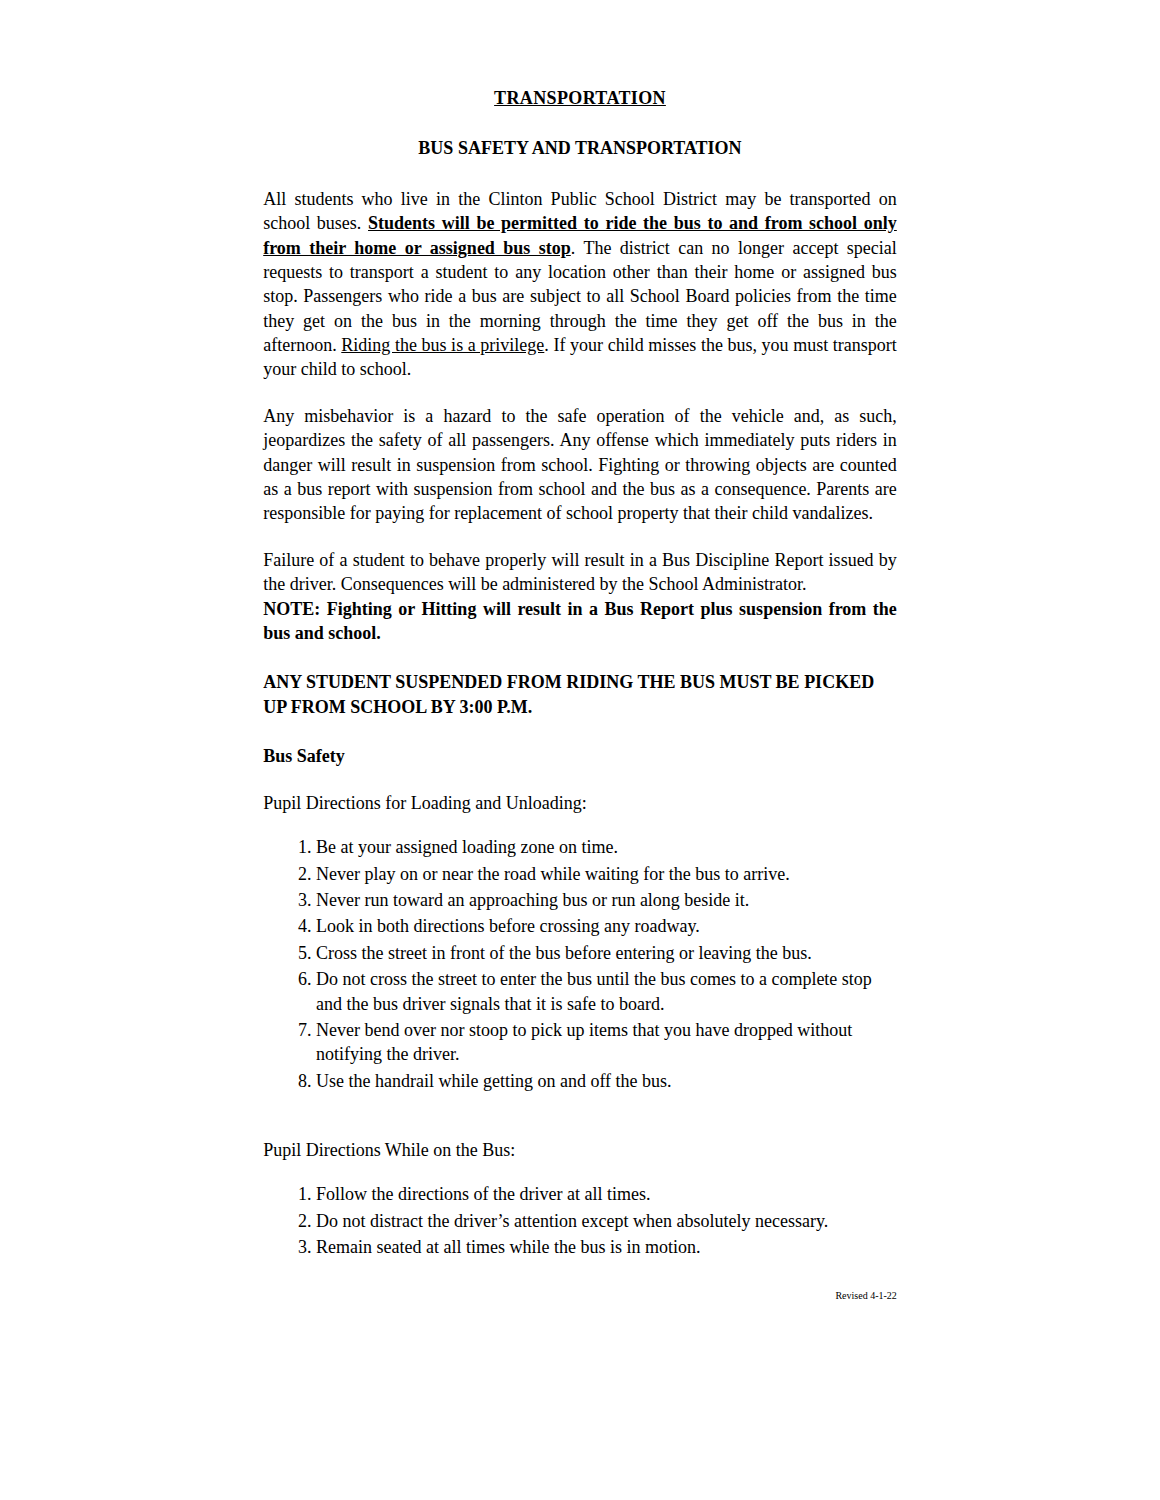TRANSPORTATION
BUS SAFETY AND TRANSPORTATION
All students who live in the Clinton Public School District may be transported on school buses. Students will be permitted to ride the bus to and from school only from their home or assigned bus stop. The district can no longer accept special requests to transport a student to any location other than their home or assigned bus stop. Passengers who ride a bus are subject to all School Board policies from the time they get on the bus in the morning through the time they get off the bus in the afternoon. Riding the bus is a privilege. If your child misses the bus, you must transport your child to school.
Any misbehavior is a hazard to the safe operation of the vehicle and, as such, jeopardizes the safety of all passengers. Any offense which immediately puts riders in danger will result in suspension from school. Fighting or throwing objects are counted as a bus report with suspension from school and the bus as a consequence. Parents are responsible for paying for replacement of school property that their child vandalizes.
Failure of a student to behave properly will result in a Bus Discipline Report issued by the driver. Consequences will be administered by the School Administrator.
NOTE: Fighting or Hitting will result in a Bus Report plus suspension from the bus and school.
ANY STUDENT SUSPENDED FROM RIDING THE BUS MUST BE PICKED UP FROM SCHOOL BY 3:00 P.M.
Bus Safety
Pupil Directions for Loading and Unloading:
Be at your assigned loading zone on time.
Never play on or near the road while waiting for the bus to arrive.
Never run toward an approaching bus or run along beside it.
Look in both directions before crossing any roadway.
Cross the street in front of the bus before entering or leaving the bus.
Do not cross the street to enter the bus until the bus comes to a complete stop and the bus driver signals that it is safe to board.
Never bend over nor stoop to pick up items that you have dropped without notifying the driver.
Use the handrail while getting on and off the bus.
Pupil Directions While on the Bus:
Follow the directions of the driver at all times.
Do not distract the driver’s attention except when absolutely necessary.
Remain seated at all times while the bus is in motion.
Revised 4-1-22